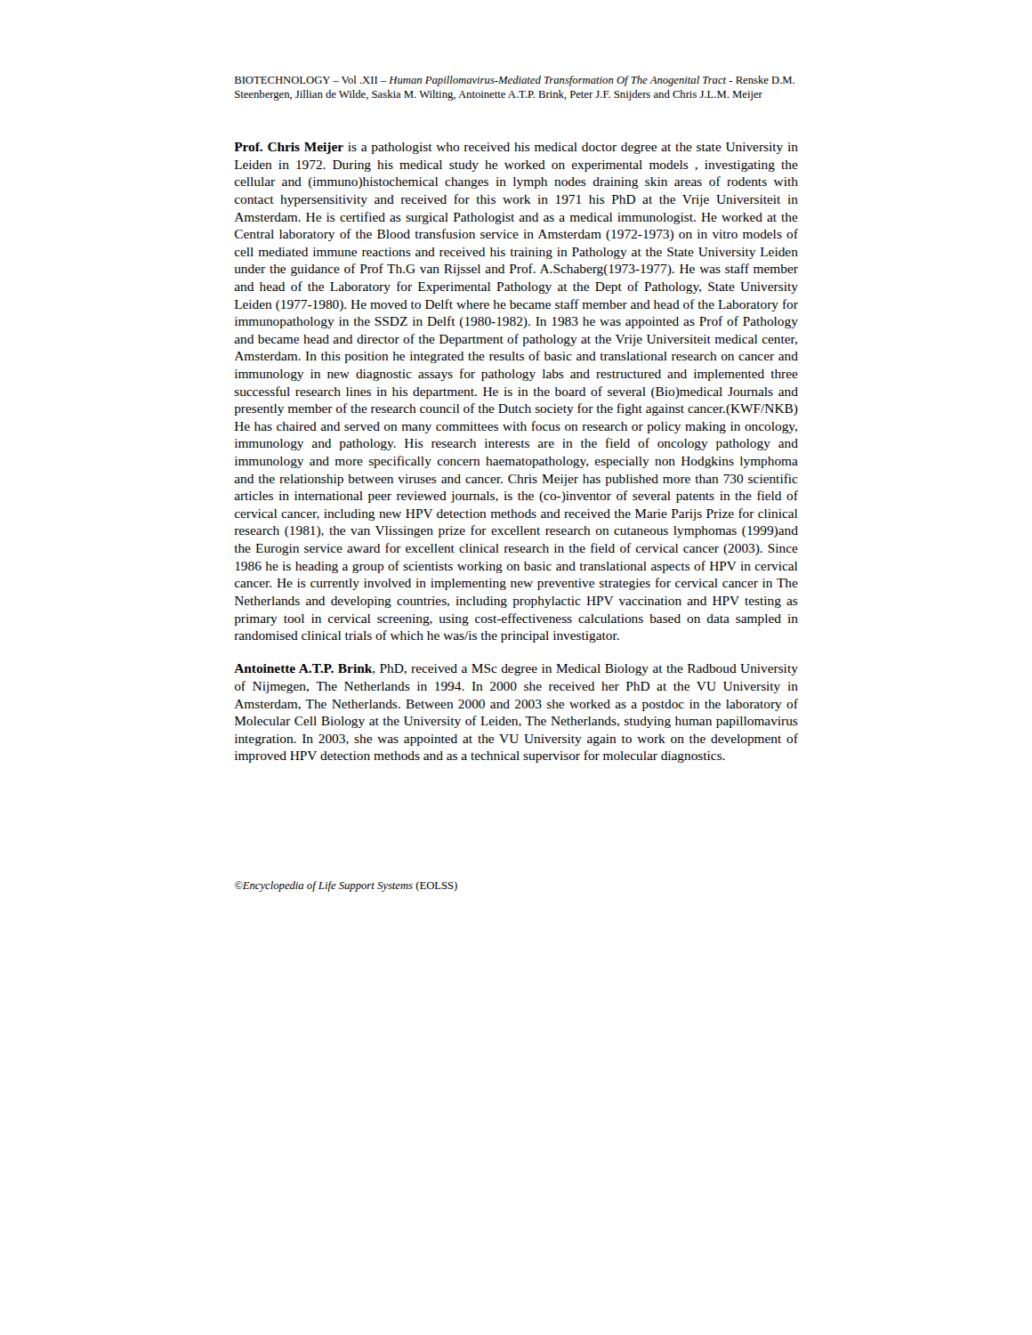BIOTECHNOLOGY – Vol .XII – Human Papillomavirus-Mediated Transformation Of The Anogenital Tract - Renske D.M. Steenbergen, Jillian de Wilde, Saskia M. Wilting, Antoinette A.T.P. Brink, Peter J.F. Snijders and Chris J.L.M. Meijer
Prof. Chris Meijer is a pathologist who received his medical doctor degree at the state University in Leiden in 1972. During his medical study he worked on experimental models , investigating the cellular and (immuno)histochemical changes in lymph nodes draining skin areas of rodents with contact hypersensitivity and received for this work in 1971 his PhD at the Vrije Universiteit in Amsterdam. He is certified as surgical Pathologist and as a medical immunologist. He worked at the Central laboratory of the Blood transfusion service in Amsterdam (1972-1973) on in vitro models of cell mediated immune reactions and received his training in Pathology at the State University Leiden under the guidance of Prof Th.G van Rijssel and Prof. A.Schaberg(1973-1977). He was staff member and head of the Laboratory for Experimental Pathology at the Dept of Pathology, State University Leiden (1977-1980). He moved to Delft where he became staff member and head of the Laboratory for immunopathology in the SSDZ in Delft (1980-1982). In 1983 he was appointed as Prof of Pathology and became head and director of the Department of pathology at the Vrije Universiteit medical center, Amsterdam. In this position he integrated the results of basic and translational research on cancer and immunology in new diagnostic assays for pathology labs and restructured and implemented three successful research lines in his department. He is in the board of several (Bio)medical Journals and presently member of the research council of the Dutch society for the fight against cancer.(KWF/NKB) He has chaired and served on many committees with focus on research or policy making in oncology, immunology and pathology. His research interests are in the field of oncology pathology and immunology and more specifically concern haematopathology, especially non Hodgkins lymphoma and the relationship between viruses and cancer. Chris Meijer has published more than 730 scientific articles in international peer reviewed journals, is the (co-)inventor of several patents in the field of cervical cancer, including new HPV detection methods and received the Marie Parijs Prize for clinical research (1981), the van Vlissingen prize for excellent research on cutaneous lymphomas (1999)and the Eurogin service award for excellent clinical research in the field of cervical cancer (2003). Since 1986 he is heading a group of scientists working on basic and translational aspects of HPV in cervical cancer. He is currently involved in implementing new preventive strategies for cervical cancer in The Netherlands and developing countries, including prophylactic HPV vaccination and HPV testing as primary tool in cervical screening, using cost-effectiveness calculations based on data sampled in randomised clinical trials of which he was/is the principal investigator.
Antoinette A.T.P. Brink, PhD, received a MSc degree in Medical Biology at the Radboud University of Nijmegen, The Netherlands in 1994. In 2000 she received her PhD at the VU University in Amsterdam, The Netherlands. Between 2000 and 2003 she worked as a postdoc in the laboratory of Molecular Cell Biology at the University of Leiden, The Netherlands, studying human papillomavirus integration. In 2003, she was appointed at the VU University again to work on the development of improved HPV detection methods and as a technical supervisor for molecular diagnostics.
©Encyclopedia of Life Support Systems (EOLSS)